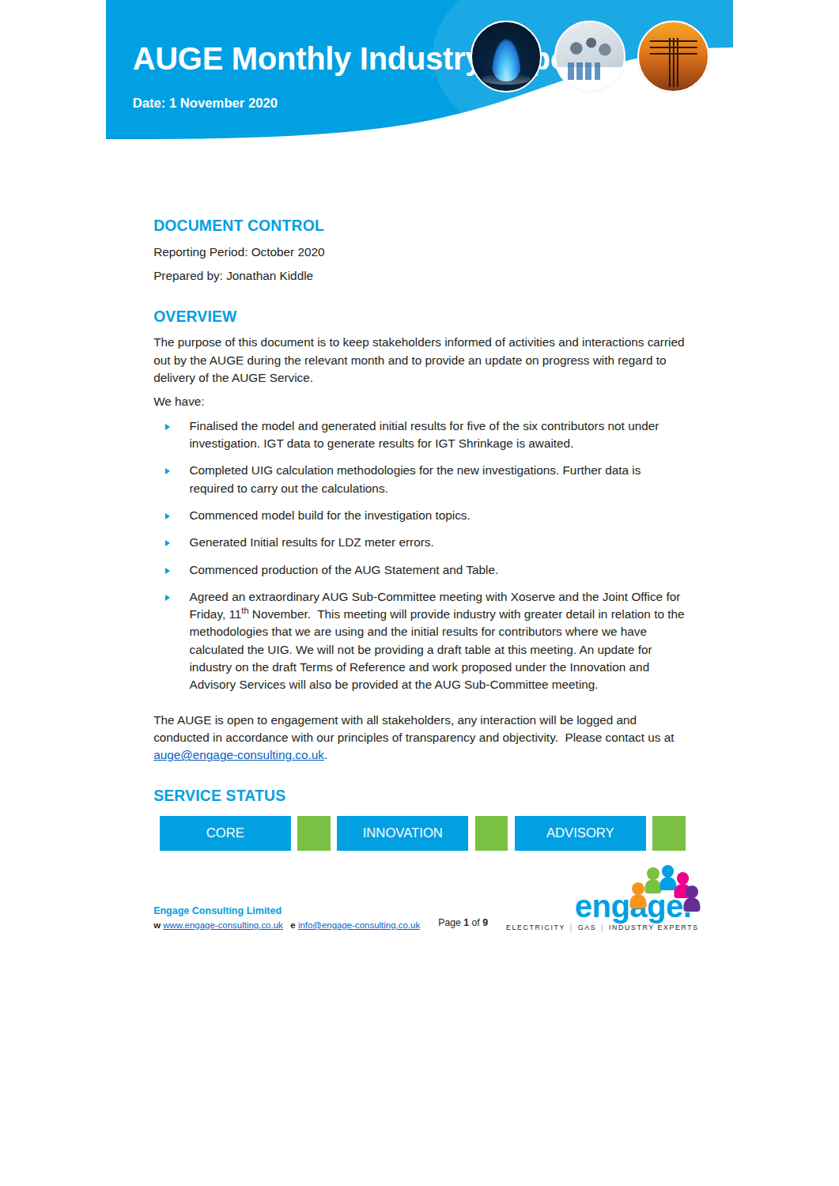AUGE Monthly Industry Report
Date: 1 November 2020
Document Control
Reporting Period: October 2020
Prepared by: Jonathan Kiddle
Overview
The purpose of this document is to keep stakeholders informed of activities and interactions carried out by the AUGE during the relevant month and to provide an update on progress with regard to delivery of the AUGE Service.
We have:
Finalised the model and generated initial results for five of the six contributors not under investigation. IGT data to generate results for IGT Shrinkage is awaited.
Completed UIG calculation methodologies for the new investigations. Further data is required to carry out the calculations.
Commenced model build for the investigation topics.
Generated Initial results for LDZ meter errors.
Commenced production of the AUG Statement and Table.
Agreed an extraordinary AUG Sub-Committee meeting with Xoserve and the Joint Office for Friday, 11th November. This meeting will provide industry with greater detail in relation to the methodologies that we are using and the initial results for contributors where we have calculated the UIG. We will not be providing a draft table at this meeting. An update for industry on the draft Terms of Reference and work proposed under the Innovation and Advisory Services will also be provided at the AUG Sub-Committee meeting.
The AUGE is open to engagement with all stakeholders, any interaction will be logged and conducted in accordance with our principles of transparency and objectivity. Please contact us at auge@engage-consulting.co.uk.
Service Status
CORE
INNOVATION
ADVISORY
Engage Consulting Limited
w www.engage-consulting.co.uk e info@engage-consulting.co.uk
Page 1 of 9
engage.
ELECTRICITY | GAS | INDUSTRY EXPERTS